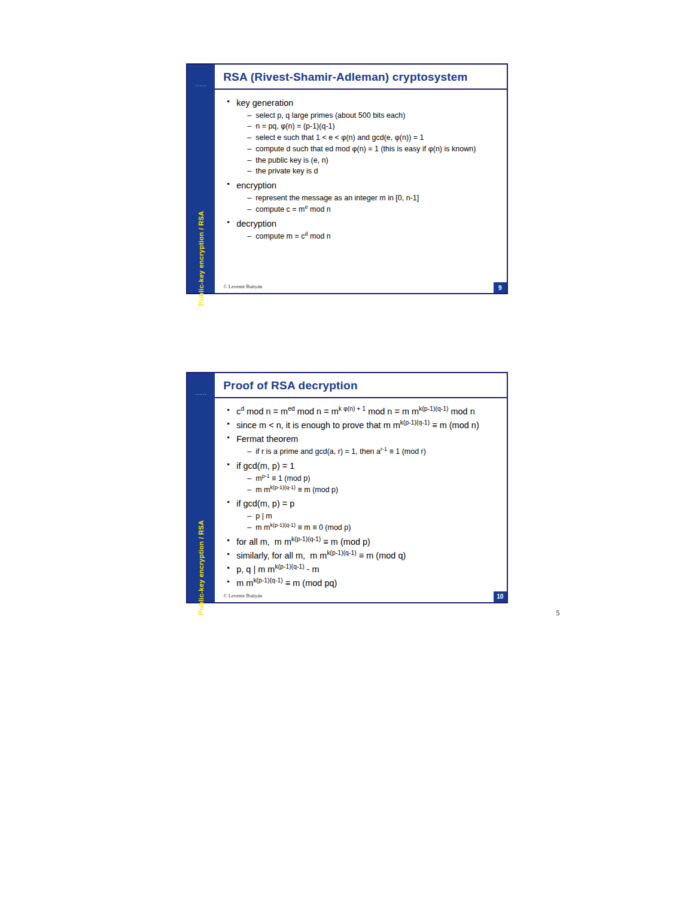Public-key encryption / RSA
·····
RSA (Rivest-Shamir-Adleman) cryptosystem
key generation
select p, q large primes (about 500 bits each)
n = pq, φ(n) = (p-1)(q-1)
select e such that 1 < e < φ(n) and gcd(e, φ(n)) = 1
compute d such that ed mod φ(n) = 1 (this is easy if φ(n) is known)
the public key is (e, n)
the private key is d
encryption
represent the message as an integer m in [0, n-1]
compute c = me mod n
decryption
compute m = cd mod n
© Levente Buttyán
9
Public-key encryption / RSA
·····
Proof of RSA decryption
cd mod n = med mod n = mk φ(n) + 1 mod n = m mk(p-1)(q-1) mod n
since m < n, it is enough to prove that m mk(p-1)(q-1) ≡ m (mod n)
Fermat theorem
if r is a prime and gcd(a, r) = 1, then ar-1 ≡ 1 (mod r)
if gcd(m, p) = 1
mp-1 ≡ 1 (mod p)
m mk(p-1)(q-1) ≡ m (mod p)
if gcd(m, p) = p
p | m
m mk(p-1)(q-1) ≡ m ≡ 0 (mod p)
for all m, m mk(p-1)(q-1) ≡ m (mod p)
similarly, for all m, m mk(p-1)(q-1) ≡ m (mod q)
p, q | m mk(p-1)(q-1) - m
m mk(p-1)(q-1) ≡ m (mod pq)
© Levente Buttyán
10
5